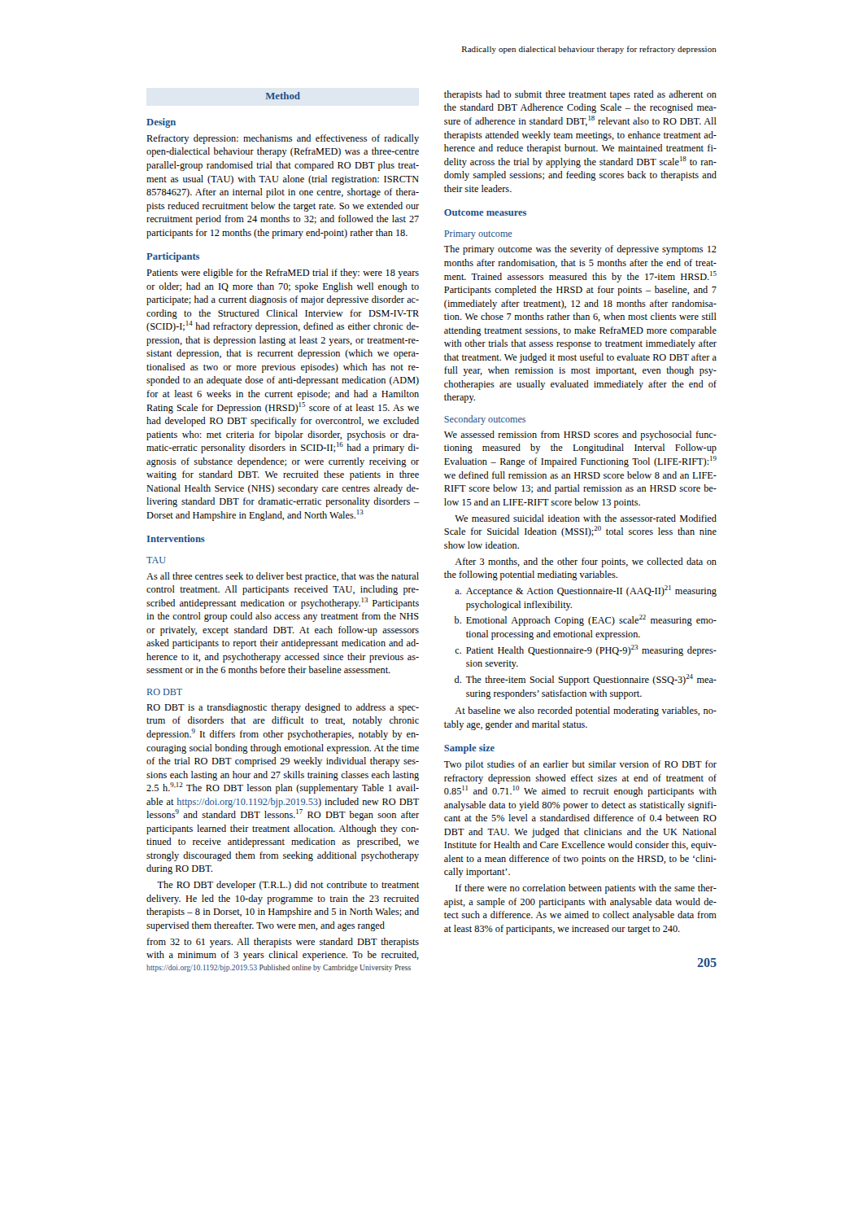Radically open dialectical behaviour therapy for refractory depression
Method
Design
Refractory depression: mechanisms and effectiveness of radically open-dialectical behaviour therapy (RefraMED) was a three-centre parallel-group randomised trial that compared RO DBT plus treatment as usual (TAU) with TAU alone (trial registration: ISRCTN 85784627). After an internal pilot in one centre, shortage of therapists reduced recruitment below the target rate. So we extended our recruitment period from 24 months to 32; and followed the last 27 participants for 12 months (the primary end-point) rather than 18.
Participants
Patients were eligible for the RefraMED trial if they: were 18 years or older; had an IQ more than 70; spoke English well enough to participate; had a current diagnosis of major depressive disorder according to the Structured Clinical Interview for DSM-IV-TR (SCID)-I;14 had refractory depression, defined as either chronic depression, that is depression lasting at least 2 years, or treatment-resistant depression, that is recurrent depression (which we operationalised as two or more previous episodes) which has not responded to an adequate dose of anti-depressant medication (ADM) for at least 6 weeks in the current episode; and had a Hamilton Rating Scale for Depression (HRSD)15 score of at least 15. As we had developed RO DBT specifically for overcontrol, we excluded patients who: met criteria for bipolar disorder, psychosis or dramatic-erratic personality disorders in SCID-II;16 had a primary diagnosis of substance dependence; or were currently receiving or waiting for standard DBT. We recruited these patients in three National Health Service (NHS) secondary care centres already delivering standard DBT for dramatic-erratic personality disorders – Dorset and Hampshire in England, and North Wales.13
Interventions
TAU
As all three centres seek to deliver best practice, that was the natural control treatment. All participants received TAU, including prescribed antidepressant medication or psychotherapy.13 Participants in the control group could also access any treatment from the NHS or privately, except standard DBT. At each follow-up assessors asked participants to report their antidepressant medication and adherence to it, and psychotherapy accessed since their previous assessment or in the 6 months before their baseline assessment.
RO DBT
RO DBT is a transdiagnostic therapy designed to address a spectrum of disorders that are difficult to treat, notably chronic depression.9 It differs from other psychotherapies, notably by encouraging social bonding through emotional expression. At the time of the trial RO DBT comprised 29 weekly individual therapy sessions each lasting an hour and 27 skills training classes each lasting 2.5 h.9,12 The RO DBT lesson plan (supplementary Table 1 available at https://doi.org/10.1192/bjp.2019.53) included new RO DBT lessons9 and standard DBT lessons.17 RO DBT began soon after participants learned their treatment allocation. Although they continued to receive antidepressant medication as prescribed, we strongly discouraged them from seeking additional psychotherapy during RO DBT.
The RO DBT developer (T.R.L.) did not contribute to treatment delivery. He led the 10-day programme to train the 23 recruited therapists – 8 in Dorset, 10 in Hampshire and 5 in North Wales; and supervised them thereafter. Two were men, and ages ranged
from 32 to 61 years. All therapists were standard DBT therapists with a minimum of 3 years clinical experience. To be recruited, therapists had to submit three treatment tapes rated as adherent on the standard DBT Adherence Coding Scale – the recognised measure of adherence in standard DBT,18 relevant also to RO DBT. All therapists attended weekly team meetings, to enhance treatment adherence and reduce therapist burnout. We maintained treatment fidelity across the trial by applying the standard DBT scale18 to randomly sampled sessions; and feeding scores back to therapists and their site leaders.
Outcome measures
Primary outcome
The primary outcome was the severity of depressive symptoms 12 months after randomisation, that is 5 months after the end of treatment. Trained assessors measured this by the 17-item HRSD.15 Participants completed the HRSD at four points – baseline, and 7 (immediately after treatment), 12 and 18 months after randomisation. We chose 7 months rather than 6, when most clients were still attending treatment sessions, to make RefraMED more comparable with other trials that assess response to treatment immediately after that treatment. We judged it most useful to evaluate RO DBT after a full year, when remission is most important, even though psychotherapies are usually evaluated immediately after the end of therapy.
Secondary outcomes
We assessed remission from HRSD scores and psychosocial functioning measured by the Longitudinal Interval Follow-up Evaluation – Range of Impaired Functioning Tool (LIFE-RIFT):19 we defined full remission as an HRSD score below 8 and an LIFE-RIFT score below 13; and partial remission as an HRSD score below 15 and an LIFE-RIFT score below 13 points.
We measured suicidal ideation with the assessor-rated Modified Scale for Suicidal Ideation (MSSI);20 total scores less than nine show low ideation.
After 3 months, and the other four points, we collected data on the following potential mediating variables.
Acceptance & Action Questionnaire-II (AAQ-II)21 measuring psychological inflexibility.
Emotional Approach Coping (EAC) scale22 measuring emotional processing and emotional expression.
Patient Health Questionnaire-9 (PHQ-9)23 measuring depression severity.
The three-item Social Support Questionnaire (SSQ-3)24 measuring responders’ satisfaction with support.
At baseline we also recorded potential moderating variables, notably age, gender and marital status.
Sample size
Two pilot studies of an earlier but similar version of RO DBT for refractory depression showed effect sizes at end of treatment of 0.8511 and 0.71.10 We aimed to recruit enough participants with analysable data to yield 80% power to detect as statistically significant at the 5% level a standardised difference of 0.4 between RO DBT and TAU. We judged that clinicians and the UK National Institute for Health and Care Excellence would consider this, equivalent to a mean difference of two points on the HRSD, to be ‘clinically important’.
If there were no correlation between patients with the same therapist, a sample of 200 participants with analysable data would detect such a difference. As we aimed to collect analysable data from at least 83% of participants, we increased our target to 240.
https://doi.org/10.1192/bjp.2019.53 Published online by Cambridge University Press
205